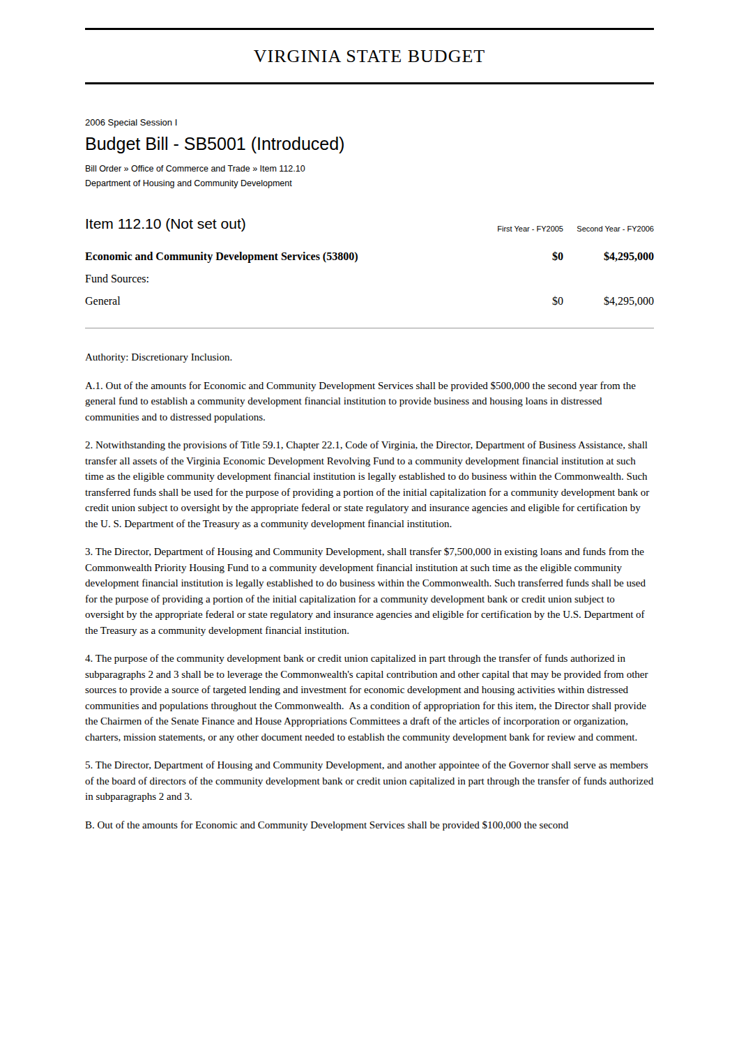VIRGINIA STATE BUDGET
2006 Special Session I
Budget Bill - SB5001 (Introduced)
Bill Order » Office of Commerce and Trade » Item 112.10
Department of Housing and Community Development
| Item 112.10 (Not set out) | First Year - FY2005 | Second Year - FY2006 |
| Economic and Community Development Services (53800) | $0 | $4,295,000 |
| Fund Sources: | | |
| General | $0 | $4,295,000 |
Authority: Discretionary Inclusion.
A.1. Out of the amounts for Economic and Community Development Services shall be provided $500,000 the second year from the general fund to establish a community development financial institution to provide business and housing loans in distressed communities and to distressed populations.
2. Notwithstanding the provisions of Title 59.1, Chapter 22.1, Code of Virginia, the Director, Department of Business Assistance, shall transfer all assets of the Virginia Economic Development Revolving Fund to a community development financial institution at such time as the eligible community development financial institution is legally established to do business within the Commonwealth. Such transferred funds shall be used for the purpose of providing a portion of the initial capitalization for a community development bank or credit union subject to oversight by the appropriate federal or state regulatory and insurance agencies and eligible for certification by the U. S. Department of the Treasury as a community development financial institution.
3. The Director, Department of Housing and Community Development, shall transfer $7,500,000 in existing loans and funds from the Commonwealth Priority Housing Fund to a community development financial institution at such time as the eligible community development financial institution is legally established to do business within the Commonwealth. Such transferred funds shall be used for the purpose of providing a portion of the initial capitalization for a community development bank or credit union subject to oversight by the appropriate federal or state regulatory and insurance agencies and eligible for certification by the U.S. Department of the Treasury as a community development financial institution.
4. The purpose of the community development bank or credit union capitalized in part through the transfer of funds authorized in subparagraphs 2 and 3 shall be to leverage the Commonwealth's capital contribution and other capital that may be provided from other sources to provide a source of targeted lending and investment for economic development and housing activities within distressed communities and populations throughout the Commonwealth. As a condition of appropriation for this item, the Director shall provide the Chairmen of the Senate Finance and House Appropriations Committees a draft of the articles of incorporation or organization, charters, mission statements, or any other document needed to establish the community development bank for review and comment.
5. The Director, Department of Housing and Community Development, and another appointee of the Governor shall serve as members of the board of directors of the community development bank or credit union capitalized in part through the transfer of funds authorized in subparagraphs 2 and 3.
B. Out of the amounts for Economic and Community Development Services shall be provided $100,000 the second